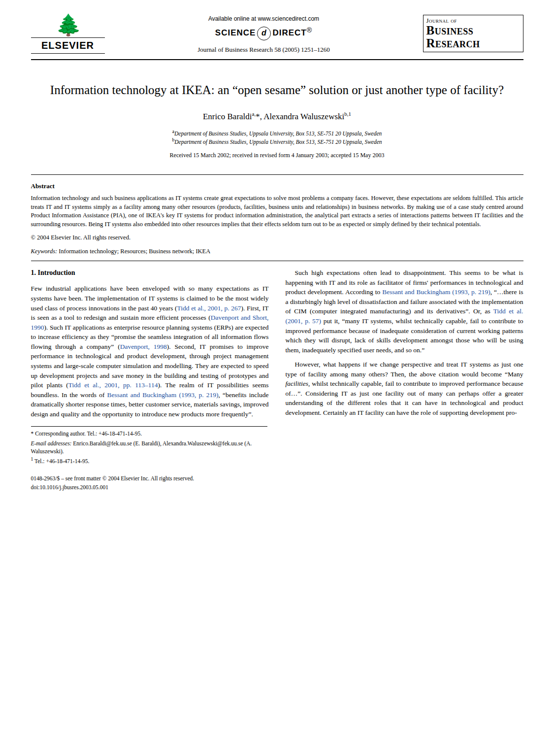🌲
ELSEVIER
Available online at www.sciencedirect.com
SCIENCE dDIRECT®
Journal of Business Research 58 (2005) 1251–1260
Journal of
Business
Research
Information technology at IKEA: an “open sesame” solution or just another type of facility?
Enrico Baraldia,*, Alexandra Waluszewskib,1
aDepartment of Business Studies, Uppsala University, Box 513, SE-751 20 Uppsala, Sweden
bDepartment of Business Studies, Uppsala University, Box 513, SE-751 20 Uppsala, Sweden
Received 15 March 2002; received in revised form 4 January 2003; accepted 15 May 2003
Abstract
Information technology and such business applications as IT systems create great expectations to solve most problems a company faces. However, these expectations are seldom fulfilled. This article treats IT and IT systems simply as a facility among many other resources (products, facilities, business units and relationships) in business networks. By making use of a case study centred around Product Information Assistance (PIA), one of IKEA's key IT systems for product information administration, the analytical part extracts a series of interactions patterns between IT facilities and the surrounding resources. Being IT systems also embedded into other resources implies that their effects seldom turn out to be as expected or simply defined by their technical potentials.
© 2004 Elsevier Inc. All rights reserved.
Keywords: Information technology; Resources; Business network; IKEA
1. Introduction
Few industrial applications have been enveloped with so many expectations as IT systems have been. The implementation of IT systems is claimed to be the most widely used class of process innovations in the past 40 years (Tidd et al., 2001, p. 267). First, IT is seen as a tool to redesign and sustain more efficient processes (Davenport and Short, 1990). Such IT applications as enterprise resource planning systems (ERPs) are expected to increase efficiency as they “promise the seamless integration of all information flows flowing through a company” (Davenport, 1998). Second, IT promises to improve performance in technological and product development, through project management systems and large-scale computer simulation and modelling. They are expected to speed up development projects and save money in the building and testing of prototypes and pilot plants (Tidd et al., 2001, pp. 113–114). The realm of IT possibilities seems boundless. In the words of Bessant and Buckingham (1993, p. 219), “benefits include dramatically shorter response times, better customer service, materials savings, improved design and quality and the opportunity to introduce new products more frequently”.
Such high expectations often lead to disappointment. This seems to be what is happening with IT and its role as facilitator of firms' performances in technological and product development. According to Bessant and Buckingham (1993, p. 219), “…there is a disturbingly high level of dissatisfaction and failure associated with the implementation of CIM (computer integrated manufacturing) and its derivatives”. Or, as Tidd et al. (2001, p. 57) put it, “many IT systems, whilst technically capable, fail to contribute to improved performance because of inadequate consideration of current working patterns which they will disrupt, lack of skills development amongst those who will be using them, inadequately specified user needs, and so on.”
However, what happens if we change perspective and treat IT systems as just one type of facility among many others? Then, the above citation would become “Many facilities, whilst technically capable, fail to contribute to improved performance because of…”. Considering IT as just one facility out of many can perhaps offer a greater understanding of the different roles that it can have in technological and product development. Certainly an IT facility can have the role of supporting development pro-
* Corresponding author. Tel.: +46-18-471-14-95.
E-mail addresses: Enrico.Baraldi@fek.uu.se (E. Baraldi), Alexandra.Waluszewski@fek.uu.se (A. Waluszewski).
1 Tel.: +46-18-471-14-95.
0148-2963/$ – see front matter © 2004 Elsevier Inc. All rights reserved.
doi:10.1016/j.jbusres.2003.05.001